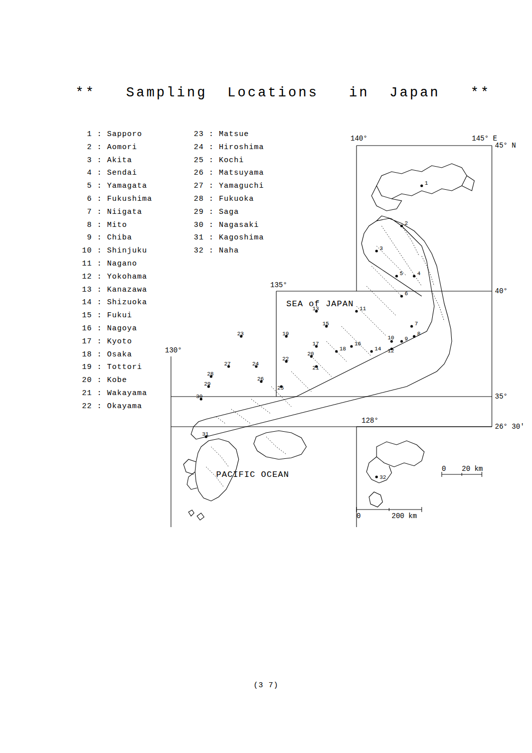** Sampling Locations in Japan **
1 : Sapporo
2 : Aomori
3 : Akita
4 : Sendai
5 : Yamagata
6 : Fukushima
7 : Niigata
8 : Mito
9 : Chiba
10 : Shinjuku
11 : Nagano
12 : Yokohama
13 : Kanazawa
14 : Shizuoka
15 : Fukui
16 : Nagoya
17 : Kyoto
18 : Osaka
19 : Tottori
20 : Kobe
21 : Wakayama
22 : Okayama
23 : Matsue
24 : Hiroshima
25 : Kochi
26 : Matsuyama
27 : Yamaguchi
28 : Fukuoka
29 : Saga
30 : Nagasaki
31 : Kagoshima
32 : Naha
1 2 3 4 5 6 7 8 9 10 11 12 13 14 15 16 17 18 19 20 21 22 23 24 25 26 27 28 29 30 31 32 140° 145° E 45° N 135° 40° 130° 35° 128° 26° 30' SEA of JAPAN PACIFIC OCEAN 200 km 20 km 0 0
(3 7)